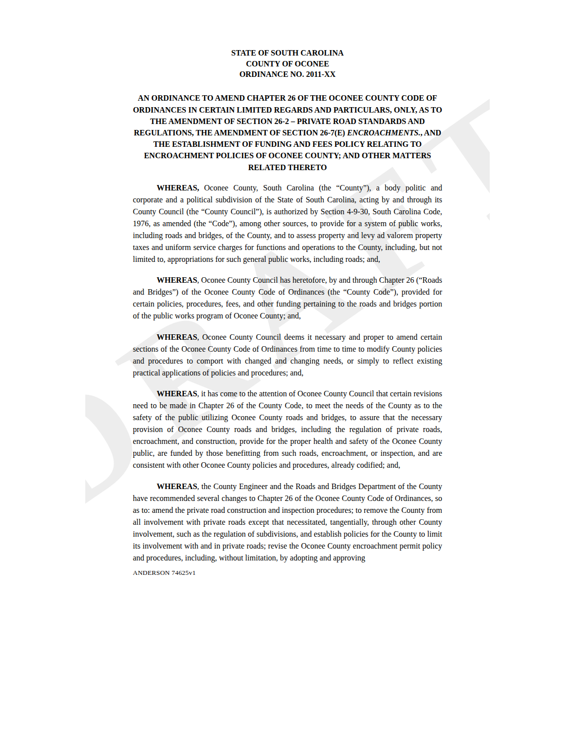DRAFT
STATE OF SOUTH CAROLINA
COUNTY OF OCONEE
ORDINANCE NO. 2011-XX
AN ORDINANCE TO AMEND CHAPTER 26 OF THE OCONEE COUNTY CODE OF ORDINANCES IN CERTAIN LIMITED REGARDS AND PARTICULARS, ONLY, AS TO THE AMENDMENT OF SECTION 26-2 – PRIVATE ROAD STANDARDS AND REGULATIONS, THE AMENDMENT OF SECTION 26-7(E) ENCROACHMENTS., AND THE ESTABLISHMENT OF FUNDING AND FEES POLICY RELATING TO ENCROACHMENT POLICIES OF OCONEE COUNTY; AND OTHER MATTERS RELATED THERETO
WHEREAS, Oconee County, South Carolina (the “County”), a body politic and corporate and a political subdivision of the State of South Carolina, acting by and through its County Council (the “County Council”), is authorized by Section 4-9-30, South Carolina Code, 1976, as amended (the “Code”), among other sources, to provide for a system of public works, including roads and bridges, of the County, and to assess property and levy ad valorem property taxes and uniform service charges for functions and operations to the County, including, but not limited to, appropriations for such general public works, including roads; and,
WHEREAS, Oconee County Council has heretofore, by and through Chapter 26 (“Roads and Bridges”) of the Oconee County Code of Ordinances (the “County Code”), provided for certain policies, procedures, fees, and other funding pertaining to the roads and bridges portion of the public works program of Oconee County; and,
WHEREAS, Oconee County Council deems it necessary and proper to amend certain sections of the Oconee County Code of Ordinances from time to time to modify County policies and procedures to comport with changed and changing needs, or simply to reflect existing practical applications of policies and procedures; and,
WHEREAS, it has come to the attention of Oconee County Council that certain revisions need to be made in Chapter 26 of the County Code, to meet the needs of the County as to the safety of the public utilizing Oconee County roads and bridges, to assure that the necessary provision of Oconee County roads and bridges, including the regulation of private roads, encroachment, and construction, provide for the proper health and safety of the Oconee County public, are funded by those benefitting from such roads, encroachment, or inspection, and are consistent with other Oconee County policies and procedures, already codified; and,
WHEREAS, the County Engineer and the Roads and Bridges Department of the County have recommended several changes to Chapter 26 of the Oconee County Code of Ordinances, so as to: amend the private road construction and inspection procedures; to remove the County from all involvement with private roads except that necessitated, tangentially, through other County involvement, such as the regulation of subdivisions, and establish policies for the County to limit its involvement with and in private roads; revise the Oconee County encroachment permit policy and procedures, including, without limitation, by adopting and approving
ANDERSON 74625v1